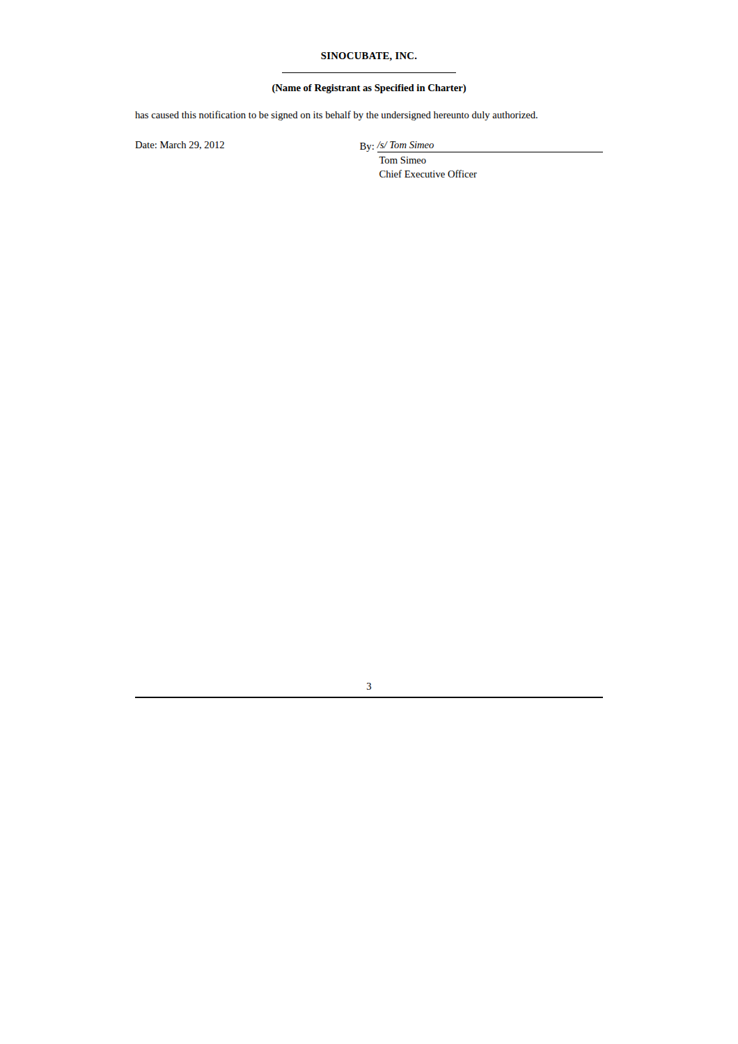SINOCUBATE, INC.
(Name of Registrant as Specified in Charter)
has caused this notification to be signed on its behalf by the undersigned hereunto duly authorized.
| Date: March 29, 2012 | By: /s/ Tom Simeo Tom Simeo Chief Executive Officer |
3